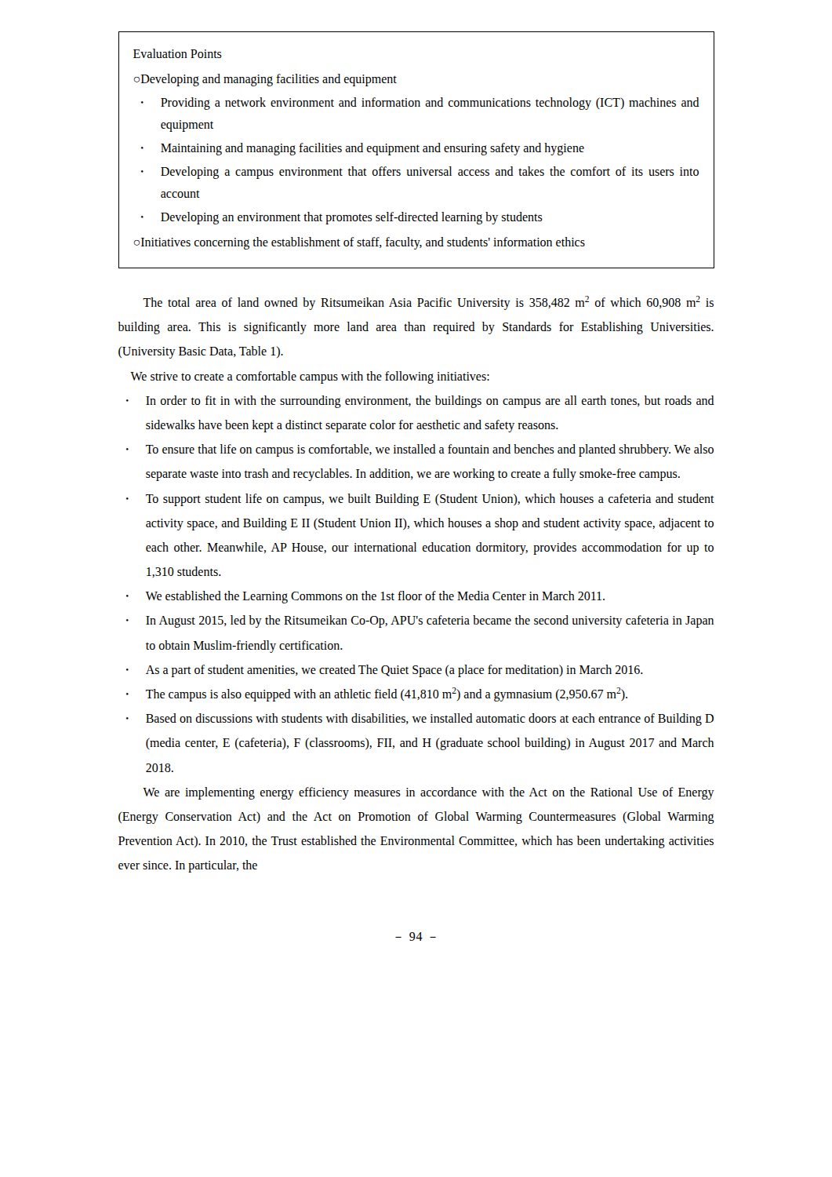Evaluation Points
○Developing and managing facilities and equipment
Providing a network environment and information and communications technology (ICT) machines and equipment
Maintaining and managing facilities and equipment and ensuring safety and hygiene
Developing a campus environment that offers universal access and takes the comfort of its users into account
Developing an environment that promotes self-directed learning by students
○Initiatives concerning the establishment of staff, faculty, and students' information ethics
The total area of land owned by Ritsumeikan Asia Pacific University is 358,482 m2 of which 60,908 m2 is building area. This is significantly more land area than required by Standards for Establishing Universities. (University Basic Data, Table 1).
We strive to create a comfortable campus with the following initiatives:
In order to fit in with the surrounding environment, the buildings on campus are all earth tones, but roads and sidewalks have been kept a distinct separate color for aesthetic and safety reasons.
To ensure that life on campus is comfortable, we installed a fountain and benches and planted shrubbery. We also separate waste into trash and recyclables. In addition, we are working to create a fully smoke-free campus.
To support student life on campus, we built Building E (Student Union), which houses a cafeteria and student activity space, and Building E II (Student Union II), which houses a shop and student activity space, adjacent to each other. Meanwhile, AP House, our international education dormitory, provides accommodation for up to 1,310 students.
We established the Learning Commons on the 1st floor of the Media Center in March 2011.
In August 2015, led by the Ritsumeikan Co-Op, APU's cafeteria became the second university cafeteria in Japan to obtain Muslim-friendly certification.
As a part of student amenities, we created The Quiet Space (a place for meditation) in March 2016.
The campus is also equipped with an athletic field (41,810 m2) and a gymnasium (2,950.67 m2).
Based on discussions with students with disabilities, we installed automatic doors at each entrance of Building D (media center, E (cafeteria), F (classrooms), FII, and H (graduate school building) in August 2017 and March 2018.
We are implementing energy efficiency measures in accordance with the Act on the Rational Use of Energy (Energy Conservation Act) and the Act on Promotion of Global Warming Countermeasures (Global Warming Prevention Act). In 2010, the Trust established the Environmental Committee, which has been undertaking activities ever since. In particular, the
－ 94 －